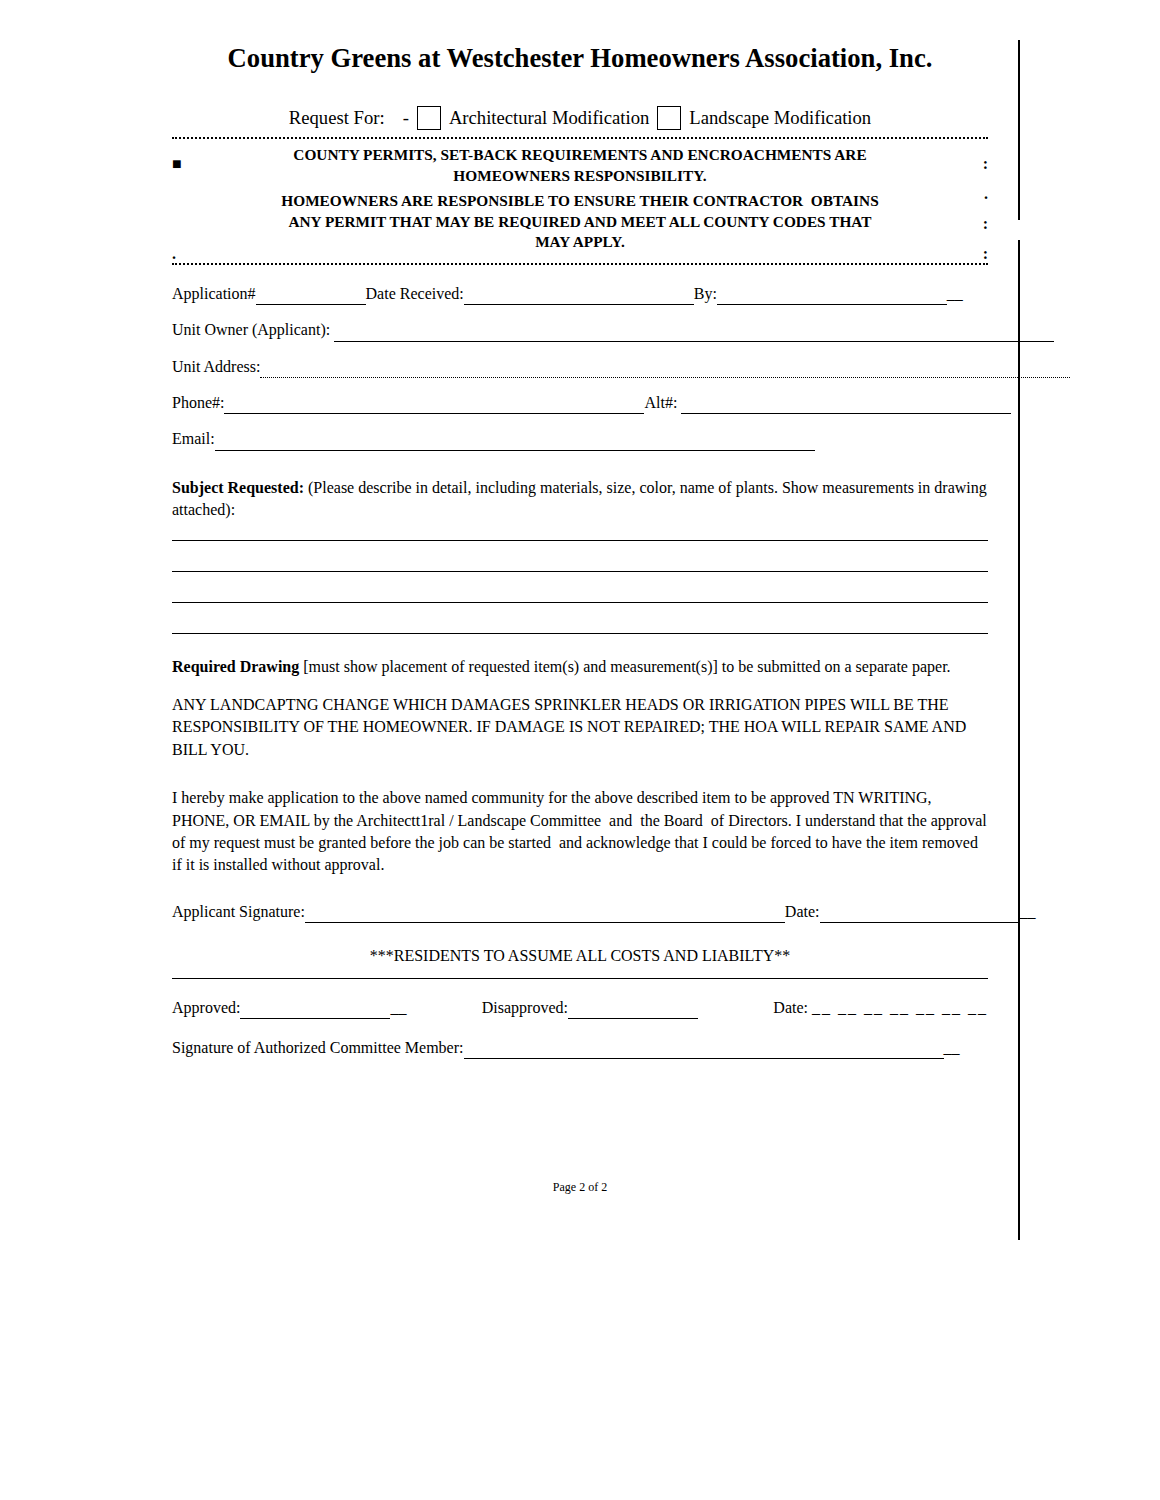Country Greens at Westchester Homeowners Association, Inc.
Request For: - Architectural Modification Landscape Modification
■ : . : . :
COUNTY PERMITS, SET-BACK REQUIREMENTS AND ENCROACHMENTS ARE
HOMEOWNERS RESPONSIBILITY.
HOMEOWNERS ARE RESPONSIBLE TO ENSURE THEIR CONTRACTOR OBTAINS
ANY PERMIT THAT MAY BE REQUIRED AND MEET ALL COUNTY CODES THAT
MAY APPLY.
Application# Date Received: By: __
Unit Owner (Applicant):
Unit Address:
Phone#: Alt#:
Email:
Subject Requested: (Please describe in detail, including materials, size, color, name of plants. Show measurements in drawing attached):
Required Drawing [must show placement of requested item(s) and measurement(s)] to be submitted on a separate paper.
ANY LANDCAPTNG CHANGE WHICH DAMAGES SPRINKLER HEADS OR IRRIGATION PIPES WILL BE THE RESPONSIBILITY OF THE HOMEOWNER. IF DAMAGE IS NOT REPAIRED; THE HOA WILL REPAIR SAME AND BILL YOU.
I hereby make application to the above named community for the above described item to be approved TN WRITING, PHONE, OR EMAIL by the Architectt1ral / Landscape Committee and the Board of Directors. I understand that the approval of my request must be granted before the job can be started and acknowledge that I could be forced to have the item removed if it is installed without approval.
Applicant Signature: Date: __
***RESIDENTS TO ASSUME ALL COSTS AND LIABILTY**
Approved: __
Disapproved:
Date: __ __ __ __ __ __ __
Signature of Authorized Committee Member: __
Page 2 of 2